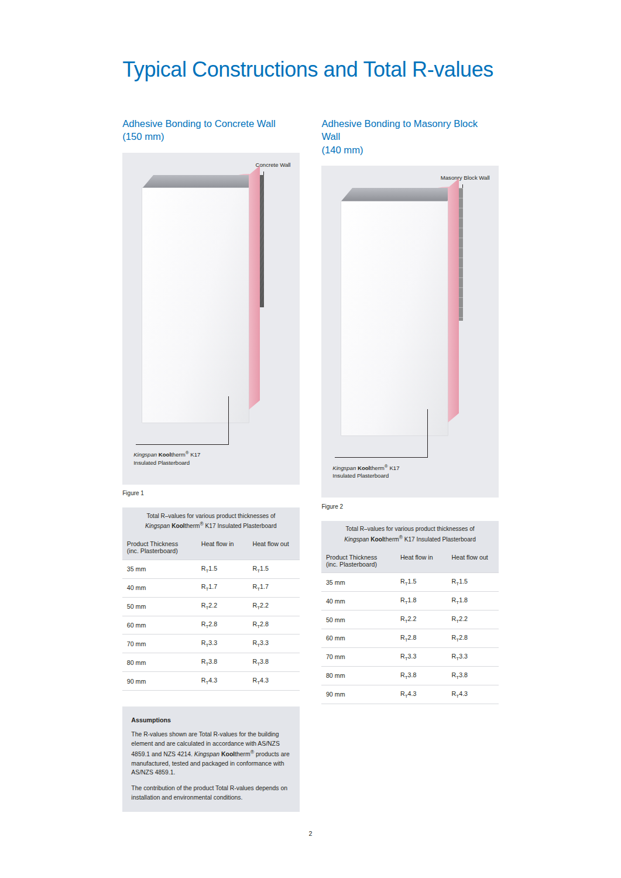Typical Constructions and Total R-values
Adhesive Bonding to Concrete Wall
(150 mm)
Concrete Wall
Kingspan Kooltherm® K17
Insulated Plasterboard
Figure 1
Total R–values for various product thicknesses of Kingspan Kool therm ® K17 Insulated Plasterboard
| Product Thickness (inc. Plasterboard) | Heat flow in | Heat flow out |
| --- | --- | --- |
| 35 mm | R T 1.5 | R T 1.5 |
| 40 mm | R T 1.7 | R T 1.7 |
| 50 mm | R T 2.2 | R T 2.2 |
| 60 mm | R T 2.8 | R T 2.8 |
| 70 mm | R T 3.3 | R T 3.3 |
| 80 mm | R T 3.8 | R T 3.8 |
| 90 mm | R T 4.3 | R T 4.3 |
Assumptions
The R-values shown are Total R-values for the building element and are calculated in accordance with AS/NZS 4859.1 and NZS 4214. Kingspan Kooltherm® products are manufactured, tested and packaged in conformance with AS/NZS 4859.1.
The contribution of the product Total R-values depends on installation and environmental conditions.
Adhesive Bonding to Masonry Block Wall
(140 mm)
Masonry Block Wall
Kingspan Kooltherm® K17
Insulated Plasterboard
Figure 2
Total R–values for various product thicknesses of Kingspan Kool therm ® K17 Insulated Plasterboard
| Product Thickness (inc. Plasterboard) | Heat flow in | Heat flow out |
| --- | --- | --- |
| 35 mm | R T 1.5 | R T 1.5 |
| 40 mm | R T 1.8 | R T 1.8 |
| 50 mm | R T 2.2 | R T 2.2 |
| 60 mm | R T 2.8 | R T 2.8 |
| 70 mm | R T 3.3 | R T 3.3 |
| 80 mm | R T 3.8 | R T 3.8 |
| 90 mm | R T 4.3 | R T 4.3 |
2